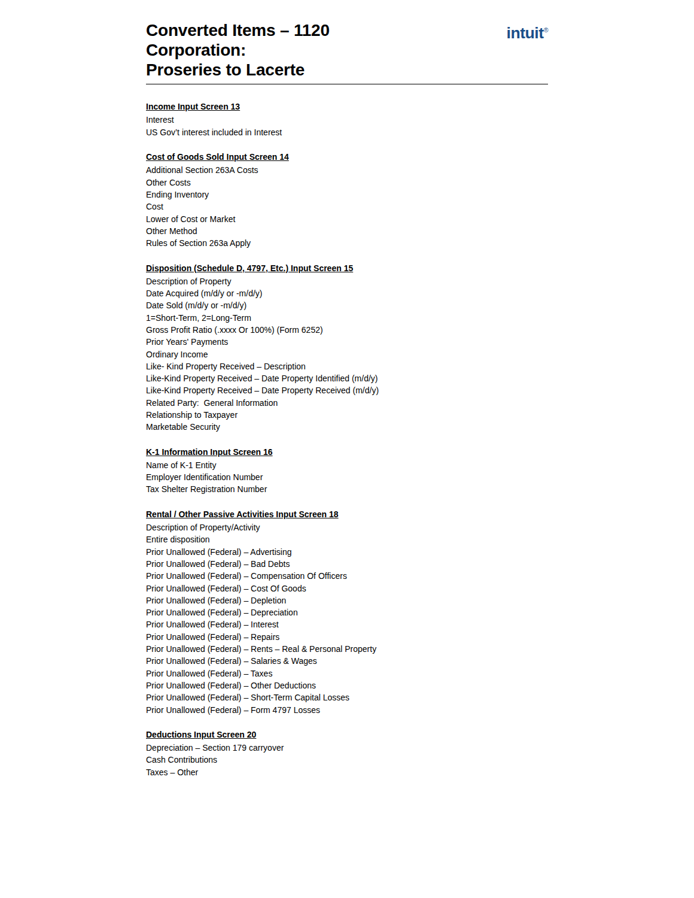intuit®
Converted Items – 1120 Corporation:
Proseries to Lacerte
Income Input Screen 13
Interest
US Gov’t interest included in Interest
Cost of Goods Sold Input Screen 14
Additional Section 263A Costs
Other Costs
Ending Inventory
Cost
Lower of Cost or Market
Other Method
Rules of Section 263a Apply
Disposition (Schedule D, 4797, Etc.) Input Screen 15
Description of Property
Date Acquired (m/d/y or -m/d/y)
Date Sold (m/d/y or -m/d/y)
1=Short-Term, 2=Long-Term
Gross Profit Ratio (.xxxx Or 100%) (Form 6252)
Prior Years' Payments
Ordinary Income
Like- Kind Property Received – Description
Like-Kind Property Received – Date Property Identified (m/d/y)
Like-Kind Property Received – Date Property Received (m/d/y)
Related Party: General Information
Relationship to Taxpayer
Marketable Security
K-1 Information Input Screen 16
Name of K-1 Entity
Employer Identification Number
Tax Shelter Registration Number
Rental / Other Passive Activities Input Screen 18
Description of Property/Activity
Entire disposition
Prior Unallowed (Federal) – Advertising
Prior Unallowed (Federal) – Bad Debts
Prior Unallowed (Federal) – Compensation Of Officers
Prior Unallowed (Federal) – Cost Of Goods
Prior Unallowed (Federal) – Depletion
Prior Unallowed (Federal) – Depreciation
Prior Unallowed (Federal) – Interest
Prior Unallowed (Federal) – Repairs
Prior Unallowed (Federal) – Rents – Real & Personal Property
Prior Unallowed (Federal) – Salaries & Wages
Prior Unallowed (Federal) – Taxes
Prior Unallowed (Federal) – Other Deductions
Prior Unallowed (Federal) – Short-Term Capital Losses
Prior Unallowed (Federal) – Form 4797 Losses
Deductions Input Screen 20
Depreciation – Section 179 carryover
Cash Contributions
Taxes – Other